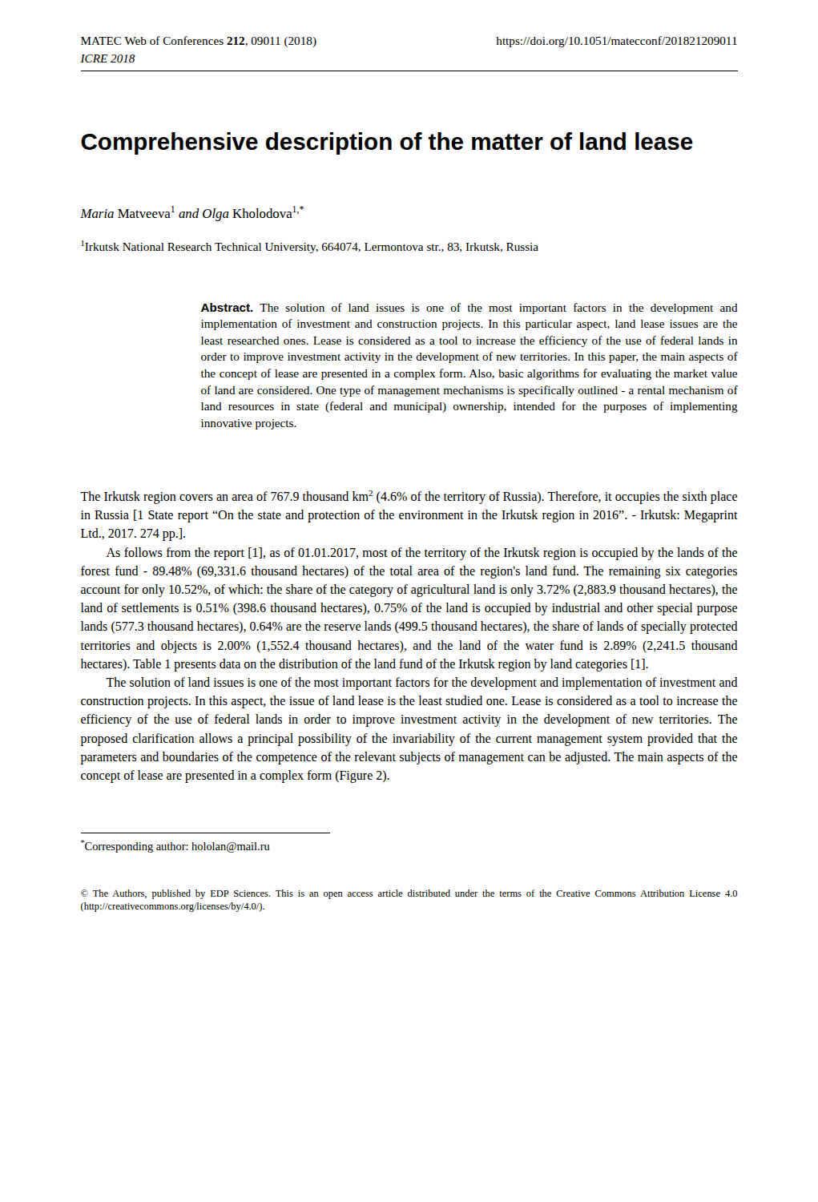MATEC Web of Conferences 212, 09011 (2018)
ICRE 2018
https://doi.org/10.1051/matecconf/201821209011
Comprehensive description of the matter of land lease
Maria Matveeva1 and Olga Kholodova1,*
1Irkutsk National Research Technical University, 664074, Lermontova str., 83, Irkutsk, Russia
Abstract. The solution of land issues is one of the most important factors in the development and implementation of investment and construction projects. In this particular aspect, land lease issues are the least researched ones. Lease is considered as a tool to increase the efficiency of the use of federal lands in order to improve investment activity in the development of new territories. In this paper, the main aspects of the concept of lease are presented in a complex form. Also, basic algorithms for evaluating the market value of land are considered. One type of management mechanisms is specifically outlined - a rental mechanism of land resources in state (federal and municipal) ownership, intended for the purposes of implementing innovative projects.
The Irkutsk region covers an area of 767.9 thousand km2 (4.6% of the territory of Russia). Therefore, it occupies the sixth place in Russia [1 State report “On the state and protection of the environment in the Irkutsk region in 2016”. - Irkutsk: Megaprint Ltd., 2017. 274 pp.].
As follows from the report [1], as of 01.01.2017, most of the territory of the Irkutsk region is occupied by the lands of the forest fund - 89.48% (69,331.6 thousand hectares) of the total area of the region's land fund. The remaining six categories account for only 10.52%, of which: the share of the category of agricultural land is only 3.72% (2,883.9 thousand hectares), the land of settlements is 0.51% (398.6 thousand hectares), 0.75% of the land is occupied by industrial and other special purpose lands (577.3 thousand hectares), 0.64% are the reserve lands (499.5 thousand hectares), the share of lands of specially protected territories and objects is 2.00% (1,552.4 thousand hectares), and the land of the water fund is 2.89% (2,241.5 thousand hectares). Table 1 presents data on the distribution of the land fund of the Irkutsk region by land categories [1].
The solution of land issues is one of the most important factors for the development and implementation of investment and construction projects. In this aspect, the issue of land lease is the least studied one. Lease is considered as a tool to increase the efficiency of the use of federal lands in order to improve investment activity in the development of new territories. The proposed clarification allows a principal possibility of the invariability of the current management system provided that the parameters and boundaries of the competence of the relevant subjects of management can be adjusted. The main aspects of the concept of lease are presented in a complex form (Figure 2).
*Corresponding author: hololan@mail.ru
© The Authors, published by EDP Sciences. This is an open access article distributed under the terms of the Creative Commons Attribution License 4.0 (http://creativecommons.org/licenses/by/4.0/).